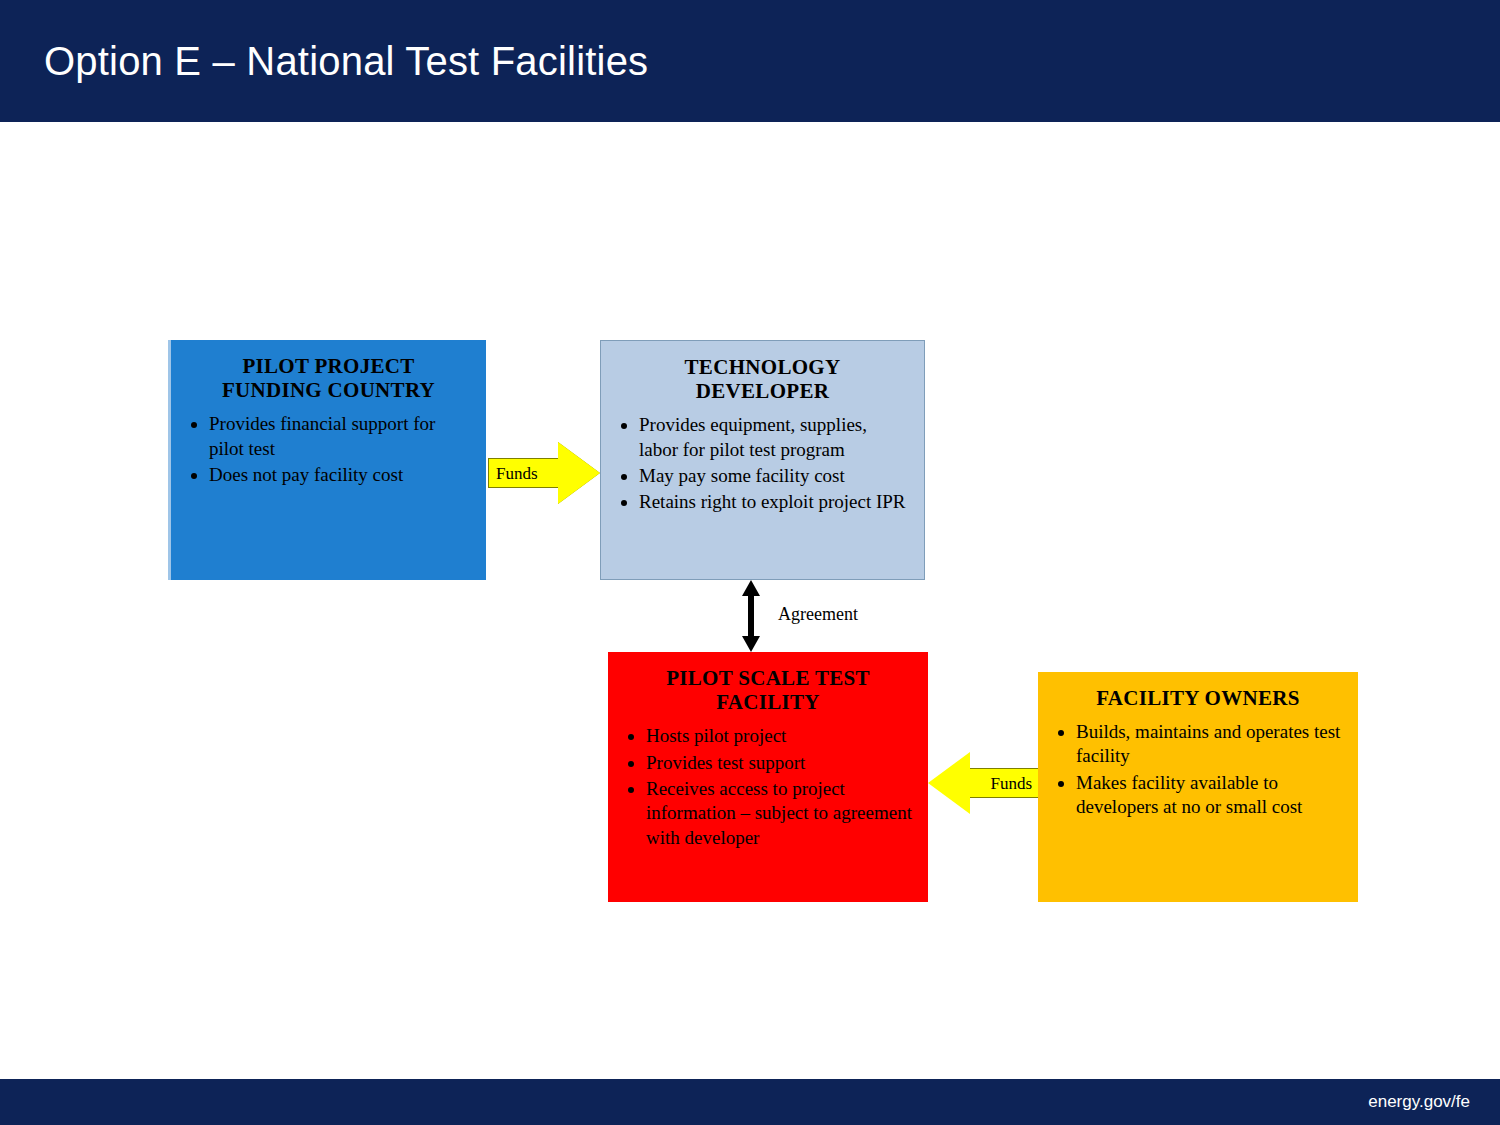Option E – National Test Facilities
PILOT PROJECT
FUNDING COUNTRY
Provides financial support for pilot test
Does not pay facility cost
Funds
TECHNOLOGY
DEVELOPER
Provides equipment, supplies, labor for pilot test program
May pay some facility cost
Retains right to exploit project IPR
Agreement
PILOT SCALE TEST
FACILITY
Hosts pilot project
Provides test support
Receives access to project information – subject to agreement with developer
Funds
FACILITY OWNERS
Builds, maintains and operates test facility
Makes facility available to developers at no or small cost
energy.gov/fe